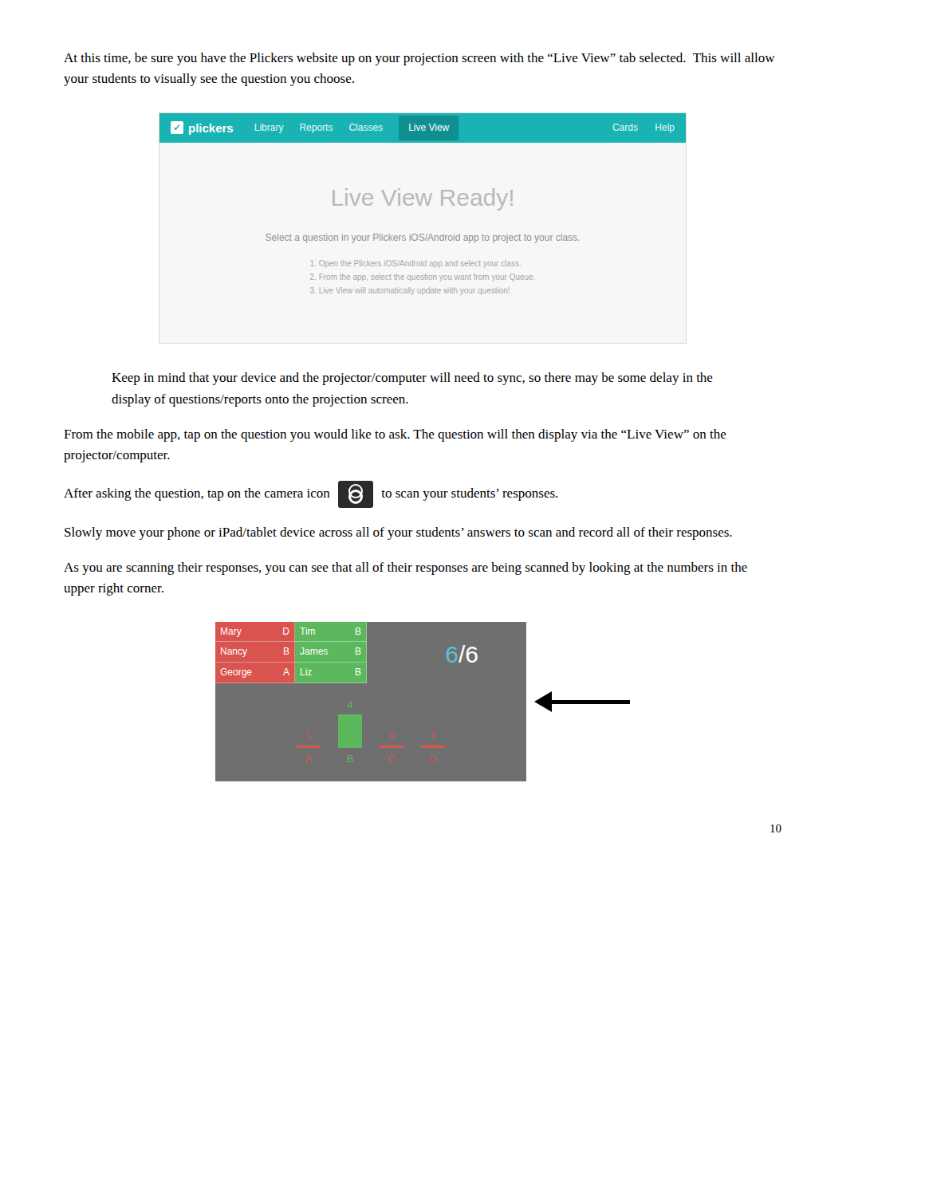At this time, be sure you have the Plickers website up on your projection screen with the “Live View” tab selected. This will allow your students to visually see the question you choose.
✓plickers Library Reports Classes Live View Cards Help
Live View Ready!
Select a question in your Plickers iOS/Android app to project to your class.
1. Open the Plickers iOS/Android app and select your class.
2. From the app, select the question you want from your Queue.
3. Live View will automatically update with your question!
Keep in mind that your device and the projector/computer will need to sync, so there may be some delay in the display of questions/reports onto the projection screen.
From the mobile app, tap on the question you would like to ask. The question will then display via the “Live View” on the projector/computer.
After asking the question, tap on the camera icon to scan your students’ responses.
Slowly move your phone or iPad/tablet device across all of your students’ answers to scan and record all of their responses.
As you are scanning their responses, you can see that all of their responses are being scanned by looking at the numbers in the upper right corner.
Mary D
Tim B
Nancy B
James B
George A
Liz B
6/6
1
A
4
B
0
C
1
D
10